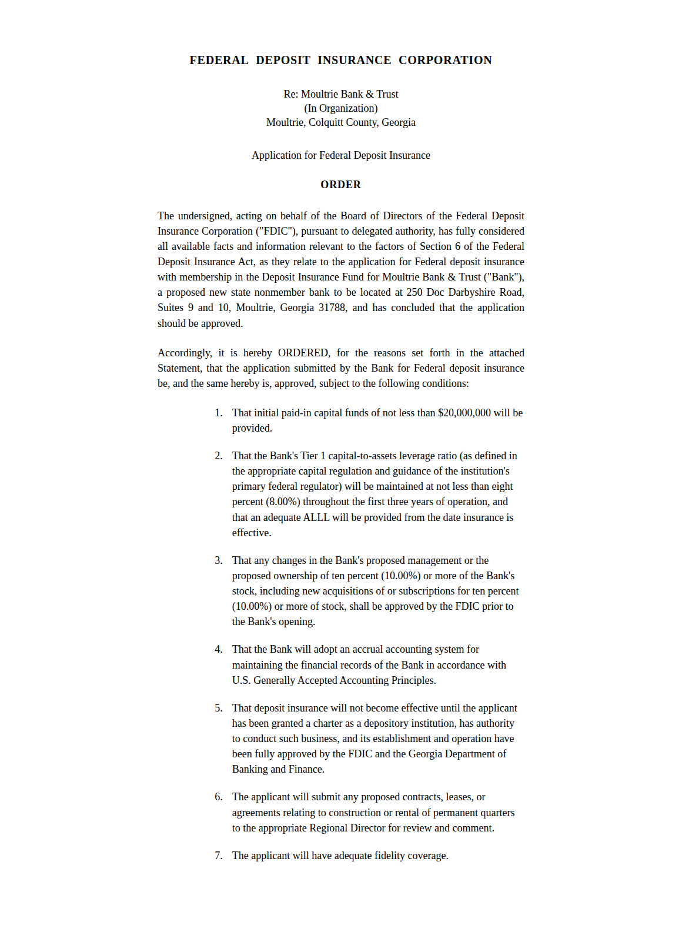FEDERAL DEPOSIT INSURANCE CORPORATION
Re: Moultrie Bank & Trust
(In Organization)
Moultrie, Colquitt County, Georgia
Application for Federal Deposit Insurance
ORDER
The undersigned, acting on behalf of the Board of Directors of the Federal Deposit Insurance Corporation ("FDIC"), pursuant to delegated authority, has fully considered all available facts and information relevant to the factors of Section 6 of the Federal Deposit Insurance Act, as they relate to the application for Federal deposit insurance with membership in the Deposit Insurance Fund for Moultrie Bank & Trust ("Bank"), a proposed new state nonmember bank to be located at 250 Doc Darbyshire Road, Suites 9 and 10, Moultrie, Georgia 31788, and has concluded that the application should be approved.
Accordingly, it is hereby ORDERED, for the reasons set forth in the attached Statement, that the application submitted by the Bank for Federal deposit insurance be, and the same hereby is, approved, subject to the following conditions:
That initial paid-in capital funds of not less than $20,000,000 will be provided.
That the Bank's Tier 1 capital-to-assets leverage ratio (as defined in the appropriate capital regulation and guidance of the institution's primary federal regulator) will be maintained at not less than eight percent (8.00%) throughout the first three years of operation, and that an adequate ALLL will be provided from the date insurance is effective.
That any changes in the Bank's proposed management or the proposed ownership of ten percent (10.00%) or more of the Bank's stock, including new acquisitions of or subscriptions for ten percent (10.00%) or more of stock, shall be approved by the FDIC prior to the Bank's opening.
That the Bank will adopt an accrual accounting system for maintaining the financial records of the Bank in accordance with U.S. Generally Accepted Accounting Principles.
That deposit insurance will not become effective until the applicant has been granted a charter as a depository institution, has authority to conduct such business, and its establishment and operation have been fully approved by the FDIC and the Georgia Department of Banking and Finance.
The applicant will submit any proposed contracts, leases, or agreements relating to construction or rental of permanent quarters to the appropriate Regional Director for review and comment.
The applicant will have adequate fidelity coverage.